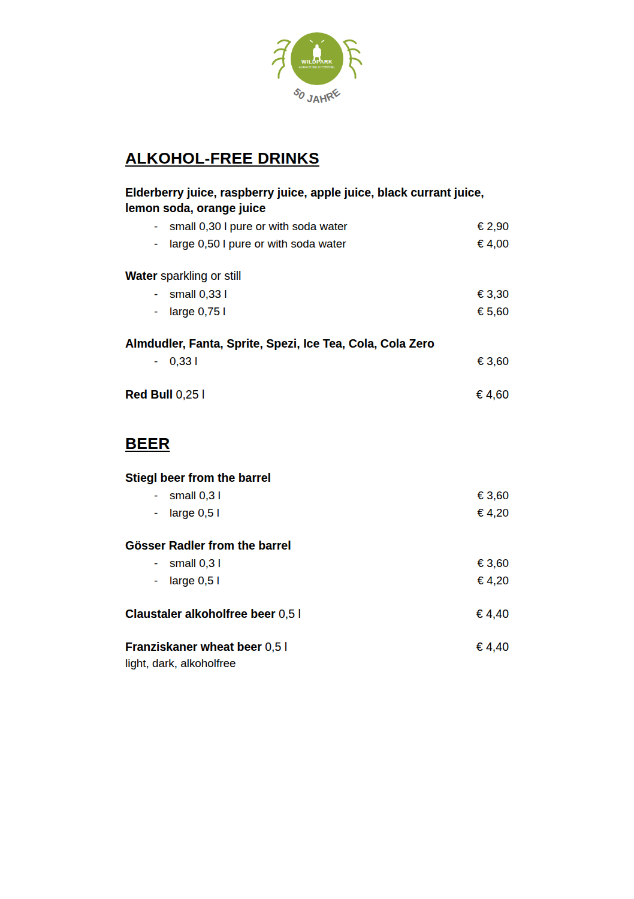Wildpark Aurach bei Kitzbühel – 50 Jahre WILDPARK AURACH BEI KITZBÜHEL 50 JAHRE
ALKOHOL-FREE DRINKS
Elderberry juice, raspberry juice, apple juice, black currant juice, lemon soda, orange juice
- small 0,30 l pure or with soda water € 2,90
- large 0,50 l pure or with soda water € 4,00
Water sparkling or still
- small 0,33 l € 3,30
- large 0,75 l € 5,60
Almdudler, Fanta, Sprite, Spezi, Ice Tea, Cola, Cola Zero
- 0,33 l € 3,60
Red Bull 0,25 l € 4,60
BEER
Stiegl beer from the barrel
- small 0,3 l € 3,60
- large 0,5 l € 4,20
Gösser Radler from the barrel
- small 0,3 l € 3,60
- large 0,5 l € 4,20
Claustaler alkoholfree beer 0,5 l € 4,40
Franziskaner wheat beer 0,5 l € 4,40
light, dark, alkoholfree